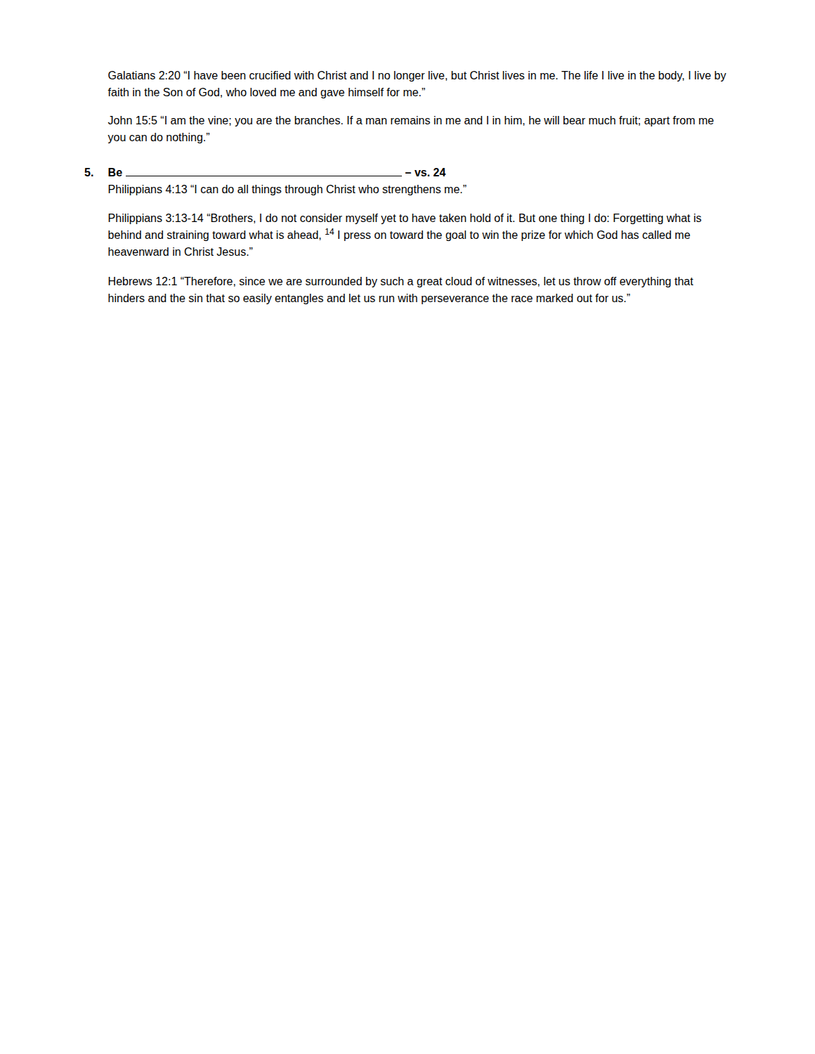Galatians 2:20 “I have been crucified with Christ and I no longer live, but Christ lives in me. The life I live in the body, I live by faith in the Son of God, who loved me and gave himself for me.”
John 15:5 “I am the vine; you are the branches. If a man remains in me and I in him, he will bear much fruit; apart from me you can do nothing.”
Be – vs. 24
Philippians 4:13 “I can do all things through Christ who strengthens me.”
Philippians 3:13-14 “Brothers, I do not consider myself yet to have taken hold of it. But one thing I do: Forgetting what is behind and straining toward what is ahead, 14 I press on toward the goal to win the prize for which God has called me heavenward in Christ Jesus.”
Hebrews 12:1 “Therefore, since we are surrounded by such a great cloud of witnesses, let us throw off everything that hinders and the sin that so easily entangles and let us run with perseverance the race marked out for us.”